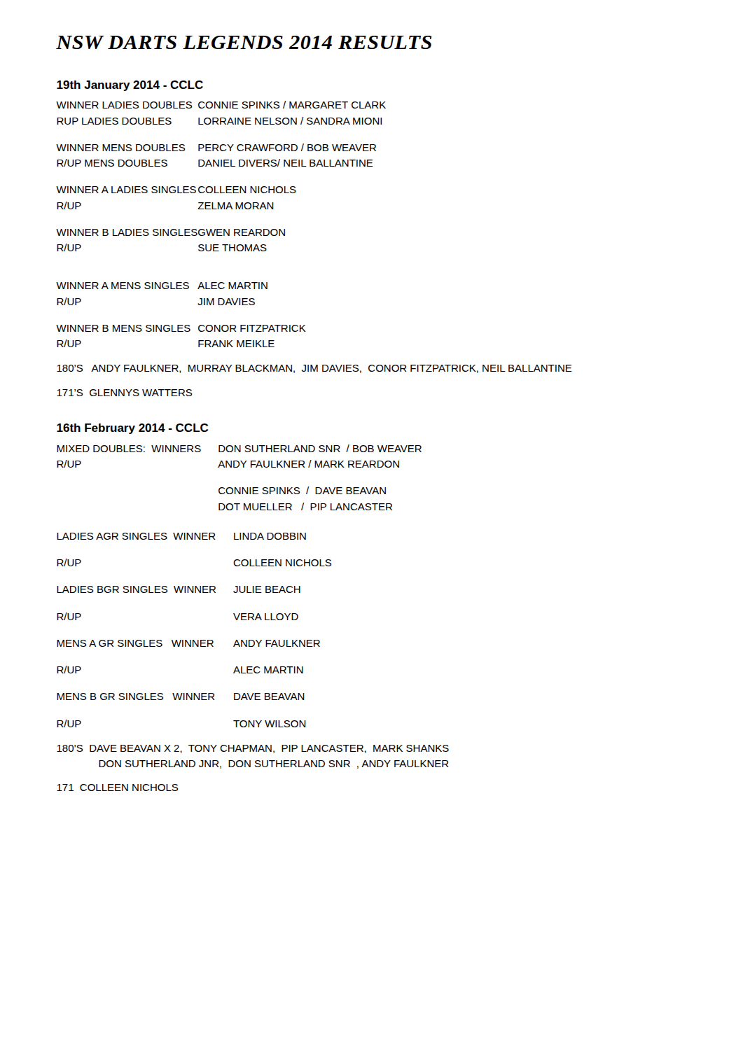NSW DARTS LEGENDS 2014 RESULTS
19th January 2014 - CCLC
| WINNER LADIES DOUBLES | CONNIE SPINKS / MARGARET CLARK |
| RUP LADIES DOUBLES | LORRAINE NELSON / SANDRA MIONI |
| WINNER MENS DOUBLES | PERCY CRAWFORD / BOB WEAVER |
| R/UP MENS DOUBLES | DANIEL DIVERS/ NEIL BALLANTINE |
| WINNER A LADIES SINGLES | COLLEEN NICHOLS |
| R/UP | ZELMA MORAN |
| WINNER B LADIES SINGLES | GWEN REARDON |
| R/UP | SUE THOMAS |
| WINNER A MENS SINGLES | ALEC MARTIN |
| R/UP | JIM DAVIES |
| WINNER B MENS SINGLES | CONOR FITZPATRICK |
| R/UP | FRANK MEIKLE |
180’S ANDY FAULKNER, MURRAY BLACKMAN, JIM DAVIES, CONOR FITZPATRICK, NEIL BALLANTINE
171’S GLENNYS WATTERS
16th February 2014 - CCLC
| MIXED DOUBLES: WINNERS | DON SUTHERLAND SNR / BOB WEAVER |
| R/UP | ANDY FAULKNER / MARK REARDON |
| | CONNIE SPINKS / DAVE BEAVAN |
| | DOT MUELLER / PIP LANCASTER |
| LADIES AGR SINGLES WINNER | LINDA DOBBIN |
| R/UP | COLLEEN NICHOLS |
| LADIES BGR SINGLES WINNER | JULIE BEACH |
| R/UP | VERA LLOYD |
| MENS A GR SINGLES WINNER | ANDY FAULKNER |
| R/UP | ALEC MARTIN |
| MENS B GR SINGLES WINNER | DAVE BEAVAN |
| R/UP | TONY WILSON |
180’S DAVE BEAVAN X 2, TONY CHAPMAN, PIP LANCASTER, MARK SHANKS
DON SUTHERLAND JNR, DON SUTHERLAND SNR , ANDY FAULKNER
171 COLLEEN NICHOLS